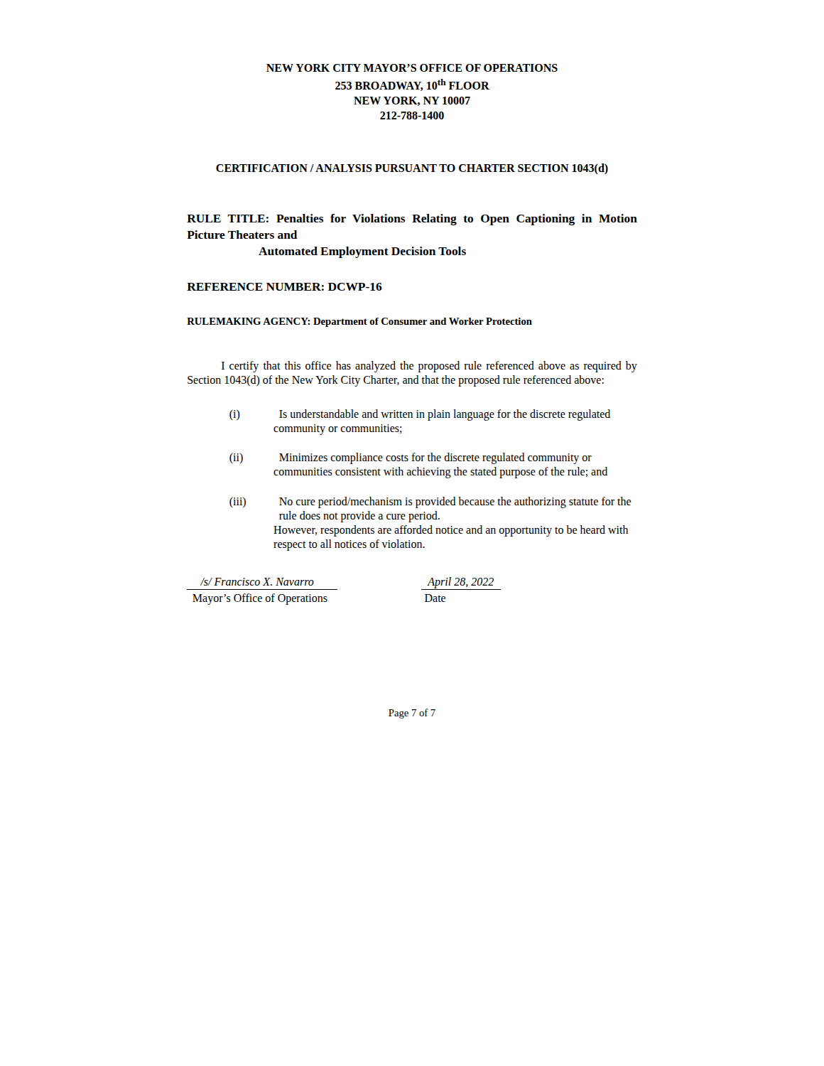NEW YORK CITY MAYOR’S OFFICE OF OPERATIONS 253 BROADWAY, 10th FLOOR NEW YORK, NY 10007 212-788-1400
CERTIFICATION / ANALYSIS PURSUANT TO CHARTER SECTION 1043(d)
RULE TITLE: Penalties for Violations Relating to Open Captioning in Motion Picture Theaters and Automated Employment Decision Tools
REFERENCE NUMBER: DCWP-16
RULEMAKING AGENCY: Department of Consumer and Worker Protection
I certify that this office has analyzed the proposed rule referenced above as required by Section 1043(d) of the New York City Charter, and that the proposed rule referenced above:
(i) Is understandable and written in plain language for the discrete regulated community or communities;
(ii) Minimizes compliance costs for the discrete regulated community or communities consistent with achieving the stated purpose of the rule; and
(iii) No cure period/mechanism is provided because the authorizing statute for the rule does not provide a cure period. However, respondents are afforded notice and an opportunity to be heard with respect to all notices of violation.
| /s/ Francisco X. Navarro Mayor’s Office of Operations | April 28, 2022 Date |
Page 7 of 7